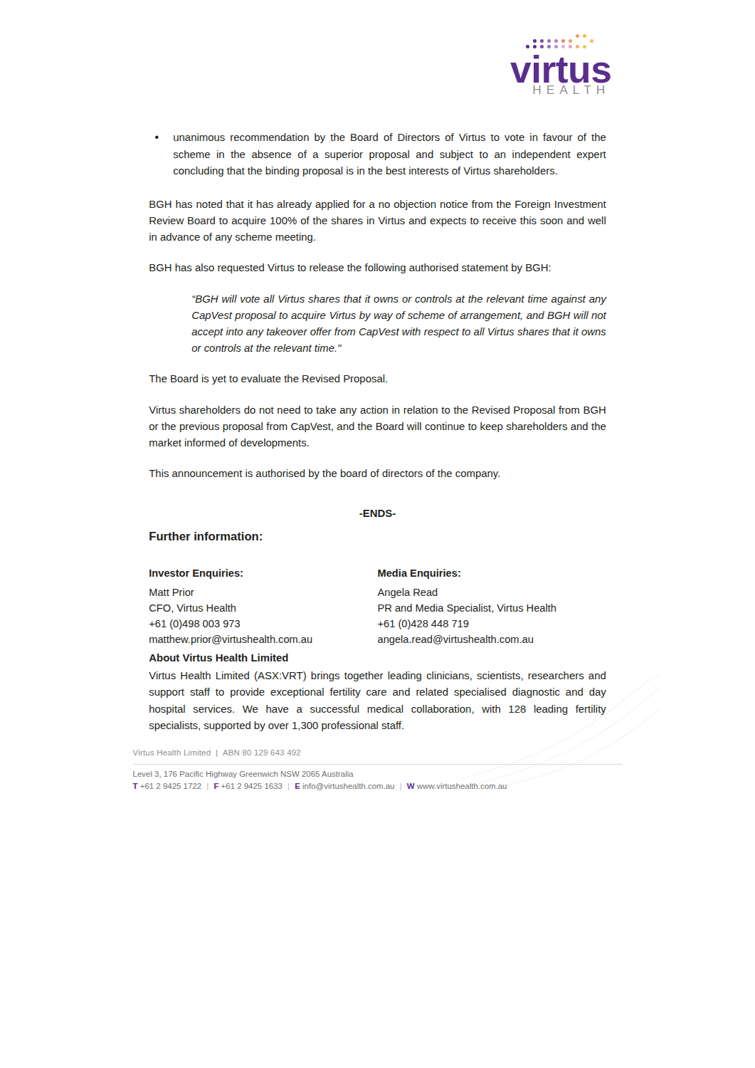virtus
HEALTH
unanimous recommendation by the Board of Directors of Virtus to vote in favour of the scheme in the absence of a superior proposal and subject to an independent expert concluding that the binding proposal is in the best interests of Virtus shareholders.
BGH has noted that it has already applied for a no objection notice from the Foreign Investment Review Board to acquire 100% of the shares in Virtus and expects to receive this soon and well in advance of any scheme meeting.
BGH has also requested Virtus to release the following authorised statement by BGH:
“BGH will vote all Virtus shares that it owns or controls at the relevant time against any CapVest proposal to acquire Virtus by way of scheme of arrangement, and BGH will not accept into any takeover offer from CapVest with respect to all Virtus shares that it owns or controls at the relevant time."
The Board is yet to evaluate the Revised Proposal.
Virtus shareholders do not need to take any action in relation to the Revised Proposal from BGH or the previous proposal from CapVest, and the Board will continue to keep shareholders and the market informed of developments.
This announcement is authorised by the board of directors of the company.
-ENDS-
Further information:
| Investor Enquiries: Matt Prior CFO, Virtus Health +61 (0)498 003 973 matthew.prior@virtushealth.com.au | Media Enquiries: Angela Read PR and Media Specialist, Virtus Health +61 (0)428 448 719 angela.read@virtushealth.com.au |
About Virtus Health Limited
Virtus Health Limited (ASX:VRT) brings together leading clinicians, scientists, researchers and support staff to provide exceptional fertility care and related specialised diagnostic and day hospital services. We have a successful medical collaboration, with 128 leading fertility specialists, supported by over 1,300 professional staff.
Virtus Health Limited | ABN 80 129 643 492
Level 3, 176 Pacific Highway Greenwich NSW 2065 Australia
T +61 2 9425 1722 | F +61 2 9425 1633 | E info@virtushealth.com.au | W www.virtushealth.com.au